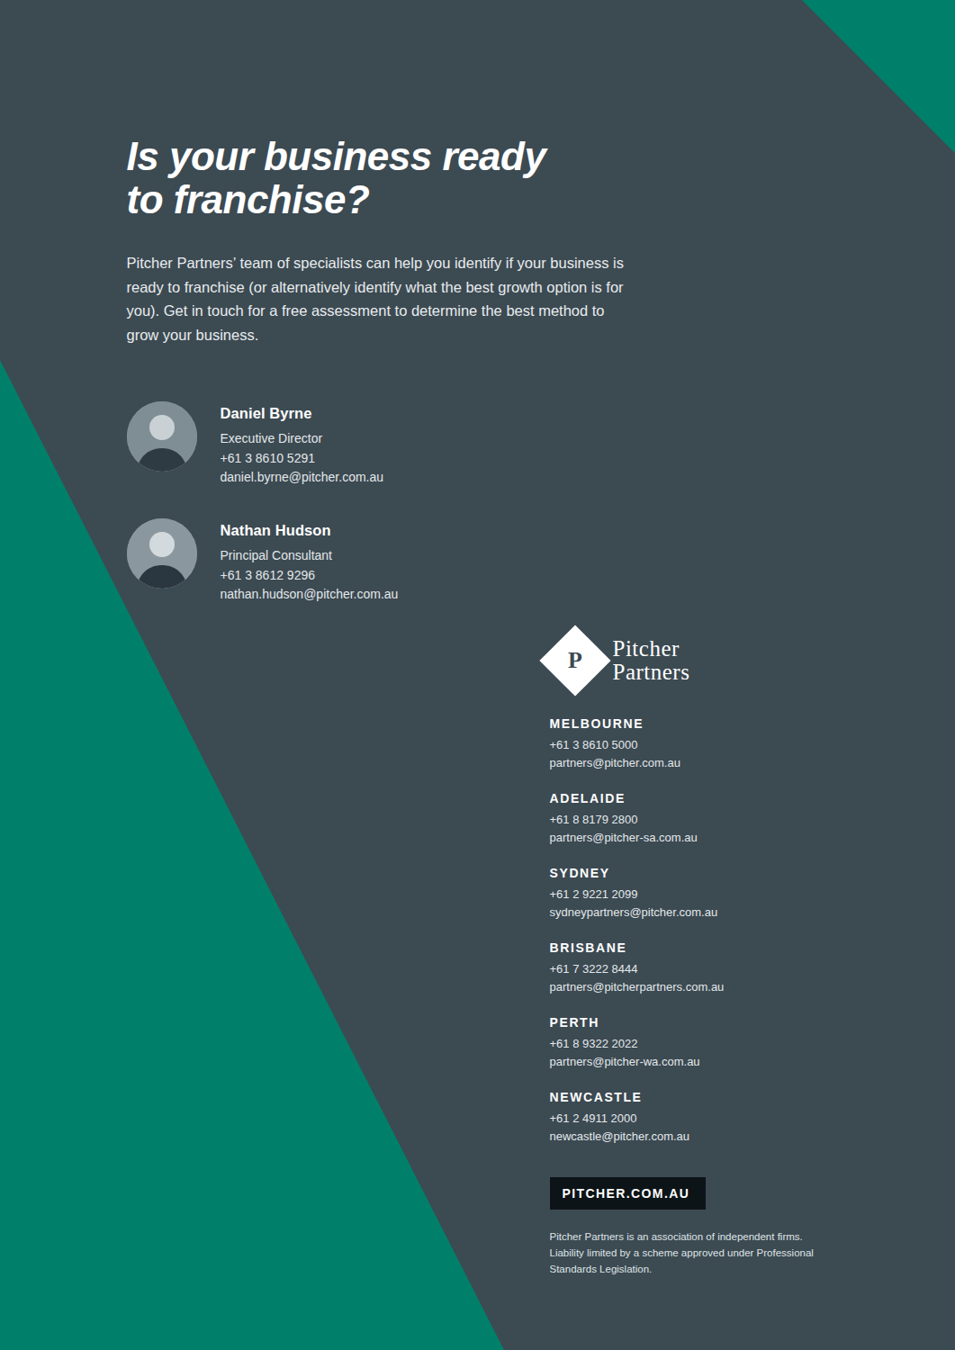Is your business ready
to franchise?
Pitcher Partners’ team of specialists can help you identify if your business is ready to franchise (or alternatively identify what the best growth option is for you). Get in touch for a free assessment to determine the best method to grow your business.
Daniel Byrne
Executive Director
+61 3 8610 5291
daniel.byrne@pitcher.com.au
Nathan Hudson
Principal Consultant
+61 3 8612 9296
nathan.hudson@pitcher.com.au
P
Pitcher Partners
Melbourne
+61 3 8610 5000
partners@pitcher.com.au
Adelaide
+61 8 8179 2800
partners@pitcher-sa.com.au
Sydney
+61 2 9221 2099
sydneypartners@pitcher.com.au
Brisbane
+61 7 3222 8444
partners@pitcherpartners.com.au
Perth
+61 8 9322 2022
partners@pitcher-wa.com.au
Newcastle
+61 2 4911 2000
newcastle@pitcher.com.au
PITCHER.COM.AU
Pitcher Partners is an association of independent firms. Liability limited by a scheme approved under Professional Standards Legislation.